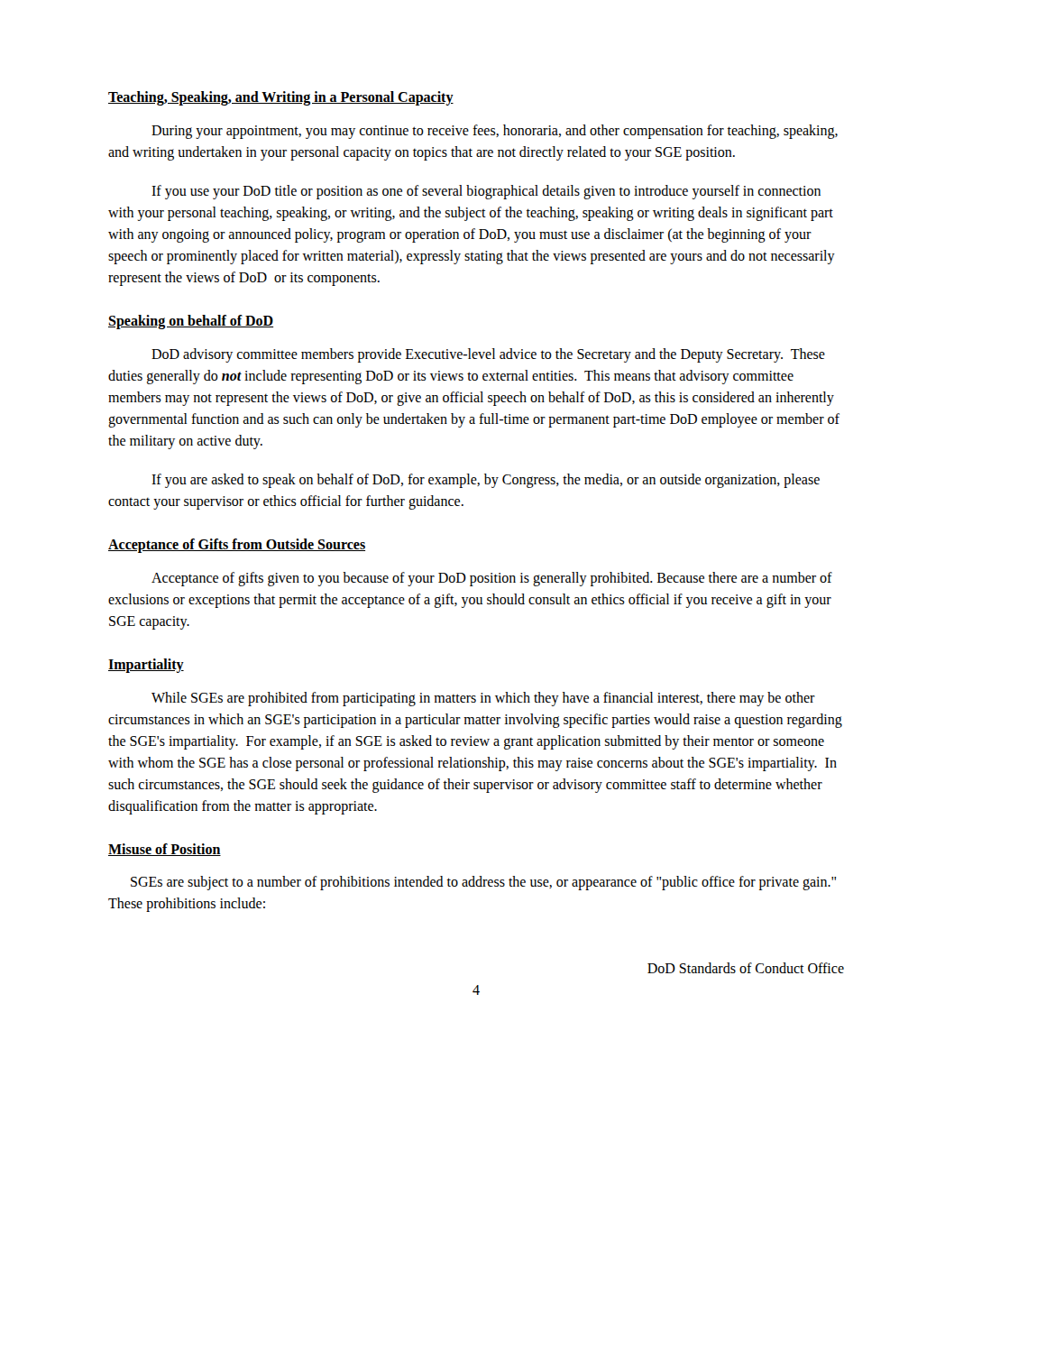Teaching, Speaking, and Writing in a Personal Capacity
During your appointment, you may continue to receive fees, honoraria, and other compensation for teaching, speaking, and writing undertaken in your personal capacity on topics that are not directly related to your SGE position.
If you use your DoD title or position as one of several biographical details given to introduce yourself in connection with your personal teaching, speaking, or writing, and the subject of the teaching, speaking or writing deals in significant part with any ongoing or announced policy, program or operation of DoD, you must use a disclaimer (at the beginning of your speech or prominently placed for written material), expressly stating that the views presented are yours and do not necessarily represent the views of DoD or its components.
Speaking on behalf of DoD
DoD advisory committee members provide Executive-level advice to the Secretary and the Deputy Secretary. These duties generally do not include representing DoD or its views to external entities. This means that advisory committee members may not represent the views of DoD, or give an official speech on behalf of DoD, as this is considered an inherently governmental function and as such can only be undertaken by a full-time or permanent part-time DoD employee or member of the military on active duty.
If you are asked to speak on behalf of DoD, for example, by Congress, the media, or an outside organization, please contact your supervisor or ethics official for further guidance.
Acceptance of Gifts from Outside Sources
Acceptance of gifts given to you because of your DoD position is generally prohibited. Because there are a number of exclusions or exceptions that permit the acceptance of a gift, you should consult an ethics official if you receive a gift in your SGE capacity.
Impartiality
While SGEs are prohibited from participating in matters in which they have a financial interest, there may be other circumstances in which an SGE's participation in a particular matter involving specific parties would raise a question regarding the SGE's impartiality. For example, if an SGE is asked to review a grant application submitted by their mentor or someone with whom the SGE has a close personal or professional relationship, this may raise concerns about the SGE's impartiality. In such circumstances, the SGE should seek the guidance of their supervisor or advisory committee staff to determine whether disqualification from the matter is appropriate.
Misuse of Position
SGEs are subject to a number of prohibitions intended to address the use, or appearance of "public office for private gain." These prohibitions include:
DoD Standards of Conduct Office
4